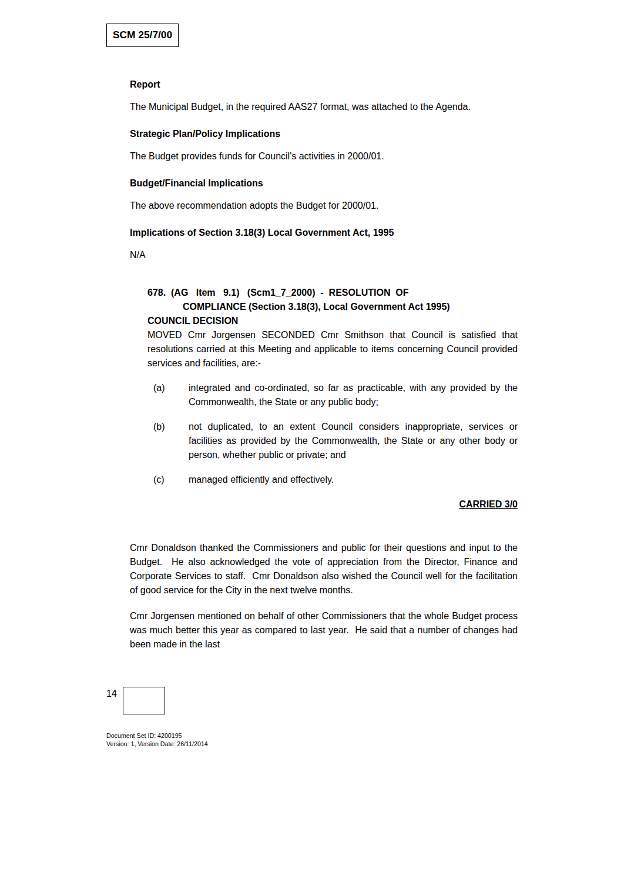SCM 25/7/00
Report
The Municipal Budget, in the required AAS27 format, was attached to the Agenda.
Strategic Plan/Policy Implications
The Budget provides funds for Council's activities in 2000/01.
Budget/Financial Implications
The above recommendation adopts the Budget for 2000/01.
Implications of Section 3.18(3) Local Government Act, 1995
N/A
678. (AG Item 9.1) (Scm1_7_2000) - RESOLUTION OF COMPLIANCE (Section 3.18(3), Local Government Act 1995)
COUNCIL DECISION
MOVED Cmr Jorgensen SECONDED Cmr Smithson that Council is satisfied that resolutions carried at this Meeting and applicable to items concerning Council provided services and facilities, are:-
(a)
integrated and co-ordinated, so far as practicable, with any provided by the Commonwealth, the State or any public body;
(b)
not duplicated, to an extent Council considers inappropriate, services or facilities as provided by the Commonwealth, the State or any other body or person, whether public or private; and
(c)
managed efficiently and effectively.
CARRIED 3/0
Cmr Donaldson thanked the Commissioners and public for their questions and input to the Budget. He also acknowledged the vote of appreciation from the Director, Finance and Corporate Services to staff. Cmr Donaldson also wished the Council well for the facilitation of good service for the City in the next twelve months.
Cmr Jorgensen mentioned on behalf of other Commissioners that the whole Budget process was much better this year as compared to last year. He said that a number of changes had been made in the last
14
Document Set ID: 4200195
Version: 1, Version Date: 26/11/2014